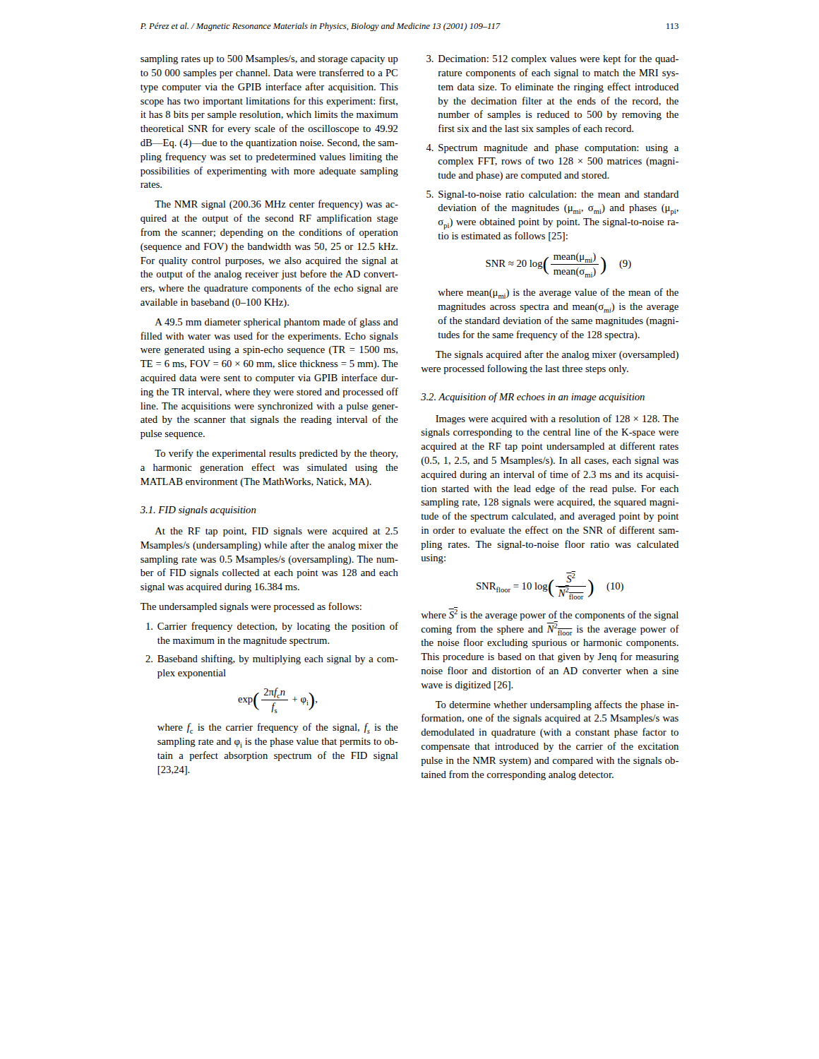P. Pérez et al. / Magnetic Resonance Materials in Physics, Biology and Medicine 13 (2001) 109–117 113
sampling rates up to 500 Msamples/s, and storage capacity up to 50 000 samples per channel. Data were transferred to a PC type computer via the GPIB interface after acquisition. This scope has two important limitations for this experiment: first, it has 8 bits per sample resolution, which limits the maximum theoretical SNR for every scale of the oscilloscope to 49.92 dB—Eq. (4)—due to the quantization noise. Second, the sampling frequency was set to predetermined values limiting the possibilities of experimenting with more adequate sampling rates.
The NMR signal (200.36 MHz center frequency) was acquired at the output of the second RF amplification stage from the scanner; depending on the conditions of operation (sequence and FOV) the bandwidth was 50, 25 or 12.5 kHz. For quality control purposes, we also acquired the signal at the output of the analog receiver just before the AD converters, where the quadrature components of the echo signal are available in baseband (0–100 KHz).
A 49.5 mm diameter spherical phantom made of glass and filled with water was used for the experiments. Echo signals were generated using a spin-echo sequence (TR = 1500 ms, TE = 6 ms, FOV = 60 × 60 mm, slice thickness = 5 mm). The acquired data were sent to computer via GPIB interface during the TR interval, where they were stored and processed off line. The acquisitions were synchronized with a pulse generated by the scanner that signals the reading interval of the pulse sequence.
To verify the experimental results predicted by the theory, a harmonic generation effect was simulated using the MATLAB environment (The MathWorks, Natick, MA).
3.1. FID signals acquisition
At the RF tap point, FID signals were acquired at 2.5 Msamples/s (undersampling) while after the analog mixer the sampling rate was 0.5 Msamples/s (oversampling). The number of FID signals collected at each point was 128 and each signal was acquired during 16.384 ms.
The undersampled signals were processed as follows:
Carrier frequency detection, by locating the position of the maximum in the magnitude spectrum.
Baseband shifting, by multiplying each signal by a complex exponential
exp(2πfcn fs + φi),
where fc is the carrier frequency of the signal, fs is the sampling rate and φi is the phase value that permits to obtain a perfect absorption spectrum of the FID signal [23,24].
Decimation: 512 complex values were kept for the quadrature components of each signal to match the MRI system data size. To eliminate the ringing effect introduced by the decimation filter at the ends of the record, the number of samples is reduced to 500 by removing the first six and the last six samples of each record.
Spectrum magnitude and phase computation: using a complex FFT, rows of two 128 × 500 matrices (magnitude and phase) are computed and stored.
Signal-to-noise ratio calculation: the mean and standard deviation of the magnitudes (μmi, σmi) and phases (μpi, σpi) were obtained point by point. The signal-to-noise ratio is estimated as follows [25]:
SNR ≈ 20 log(mean(μmi) mean(σmi)) (9)
where mean(μmi) is the average value of the mean of the magnitudes across spectra and mean(σmi) is the average of the standard deviation of the same magnitudes (magnitudes for the same frequency of the 128 spectra).
The signals acquired after the analog mixer (oversampled) were processed following the last three steps only.
3.2. Acquisition of MR echoes in an image acquisition
Images were acquired with a resolution of 128 × 128. The signals corresponding to the central line of the K-space were acquired at the RF tap point undersampled at different rates (0.5, 1, 2.5, and 5 Msamples/s). In all cases, each signal was acquired during an interval of time of 2.3 ms and its acquisition started with the lead edge of the read pulse. For each sampling rate, 128 signals were acquired, the squared magnitude of the spectrum calculated, and averaged point by point in order to evaluate the effect on the SNR of different sampling rates. The signal-to-noise floor ratio was calculated using:
SNRfloor = 10 log(S2 N2floor) (10)
where S2 is the average power of the components of the signal coming from the sphere and N2floor is the average power of the noise floor excluding spurious or harmonic components. This procedure is based on that given by Jenq for measuring noise floor and distortion of an AD converter when a sine wave is digitized [26].
To determine whether undersampling affects the phase information, one of the signals acquired at 2.5 Msamples/s was demodulated in quadrature (with a constant phase factor to compensate that introduced by the carrier of the excitation pulse in the NMR system) and compared with the signals obtained from the corresponding analog detector.